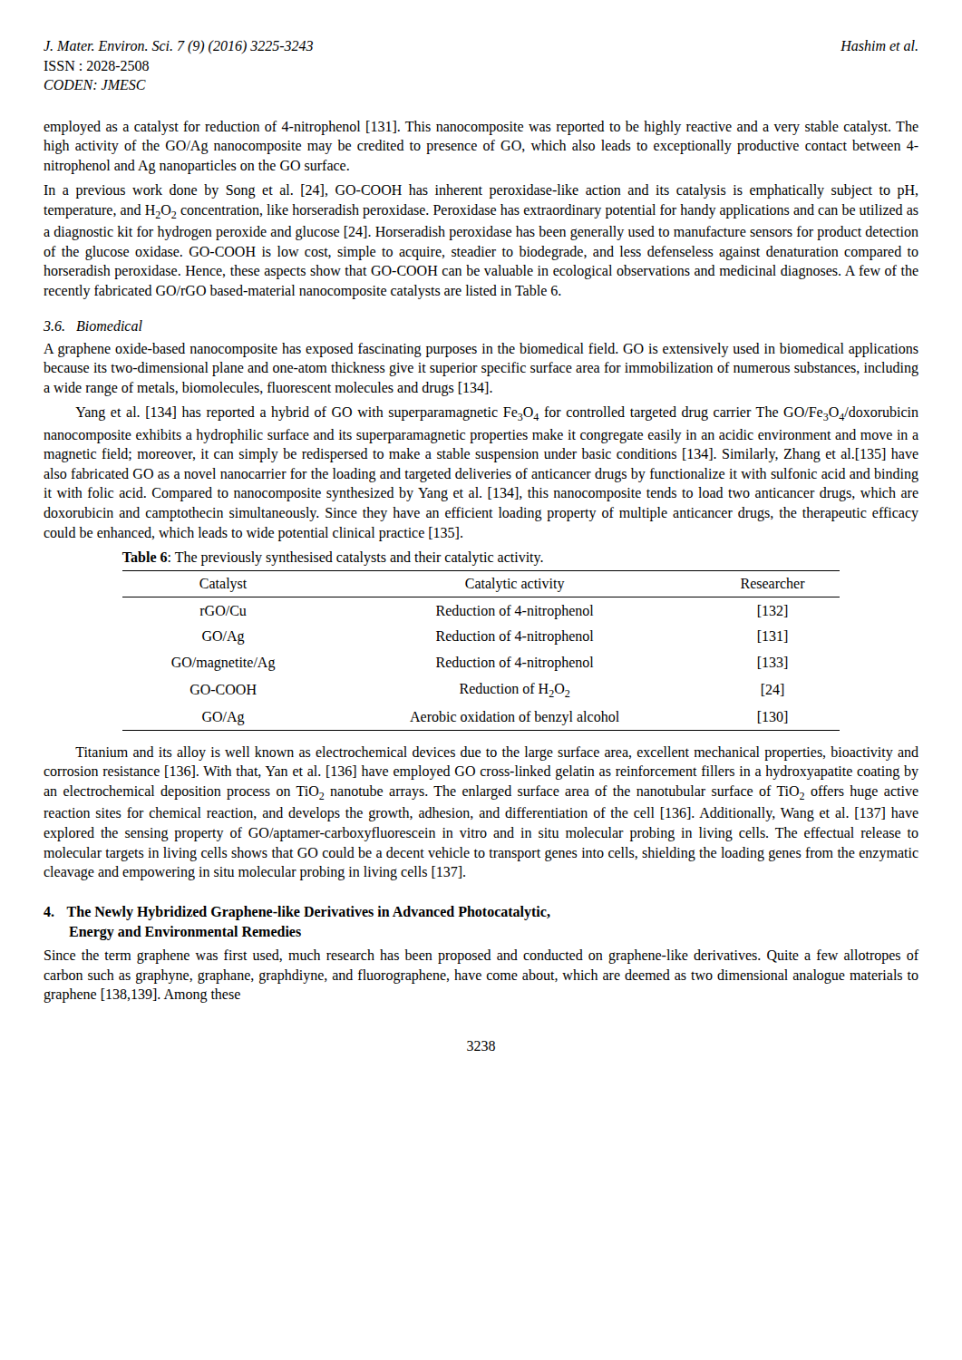J. Mater. Environ. Sci. 7 (9) (2016) 3225-3243
Hashim et al.
ISSN : 2028-2508
CODEN: JMESC
employed as a catalyst for reduction of 4-nitrophenol [131]. This nanocomposite was reported to be highly reactive and a very stable catalyst. The high activity of the GO/Ag nanocomposite may be credited to presence of GO, which also leads to exceptionally productive contact between 4-nitrophenol and Ag nanoparticles on the GO surface.
In a previous work done by Song et al. [24], GO-COOH has inherent peroxidase-like action and its catalysis is emphatically subject to pH, temperature, and H2O2 concentration, like horseradish peroxidase. Peroxidase has extraordinary potential for handy applications and can be utilized as a diagnostic kit for hydrogen peroxide and glucose [24]. Horseradish peroxidase has been generally used to manufacture sensors for product detection of the glucose oxidase. GO-COOH is low cost, simple to acquire, steadier to biodegrade, and less defenseless against denaturation compared to horseradish peroxidase. Hence, these aspects show that GO-COOH can be valuable in ecological observations and medicinal diagnoses. A few of the recently fabricated GO/rGO based-material nanocomposite catalysts are listed in Table 6.
3.6. Biomedical
A graphene oxide-based nanocomposite has exposed fascinating purposes in the biomedical field. GO is extensively used in biomedical applications because its two-dimensional plane and one-atom thickness give it superior specific surface area for immobilization of numerous substances, including a wide range of metals, biomolecules, fluorescent molecules and drugs [134].
Yang et al. [134] has reported a hybrid of GO with superparamagnetic Fe3O4 for controlled targeted drug carrier The GO/Fe3O4/doxorubicin nanocomposite exhibits a hydrophilic surface and its superparamagnetic properties make it congregate easily in an acidic environment and move in a magnetic field; moreover, it can simply be redispersed to make a stable suspension under basic conditions [134]. Similarly, Zhang et al.[135] have also fabricated GO as a novel nanocarrier for the loading and targeted deliveries of anticancer drugs by functionalize it with sulfonic acid and binding it with folic acid. Compared to nanocomposite synthesized by Yang et al. [134], this nanocomposite tends to load two anticancer drugs, which are doxorubicin and camptothecin simultaneously. Since they have an efficient loading property of multiple anticancer drugs, the therapeutic efficacy could be enhanced, which leads to wide potential clinical practice [135].
Table 6 : The previously synthesised catalysts and their catalytic activity.
| Catalyst | Catalytic activity | Researcher |
| --- | --- | --- |
| rGO/Cu | Reduction of 4-nitrophenol | [132] |
| GO/Ag | Reduction of 4-nitrophenol | [131] |
| GO/magnetite/Ag | Reduction of 4-nitrophenol | [133] |
| GO-COOH | Reduction of H 2 O 2 | [24] |
| GO/Ag | Aerobic oxidation of benzyl alcohol | [130] |
Titanium and its alloy is well known as electrochemical devices due to the large surface area, excellent mechanical properties, bioactivity and corrosion resistance [136]. With that, Yan et al. [136] have employed GO cross-linked gelatin as reinforcement fillers in a hydroxyapatite coating by an electrochemical deposition process on TiO2 nanotube arrays. The enlarged surface area of the nanotubular surface of TiO2 offers huge active reaction sites for chemical reaction, and develops the growth, adhesion, and differentiation of the cell [136]. Additionally, Wang et al. [137] have explored the sensing property of GO/aptamer-carboxyfluorescein in vitro and in situ molecular probing in living cells. The effectual release to molecular targets in living cells shows that GO could be a decent vehicle to transport genes into cells, shielding the loading genes from the enzymatic cleavage and empowering in situ molecular probing in living cells [137].
4. The Newly Hybridized Graphene-like Derivatives in Advanced Photocatalytic,
Energy and Environmental Remedies
Since the term graphene was first used, much research has been proposed and conducted on graphene-like derivatives. Quite a few allotropes of carbon such as graphyne, graphane, graphdiyne, and fluorographene, have come about, which are deemed as two dimensional analogue materials to graphene [138,139]. Among these
3238